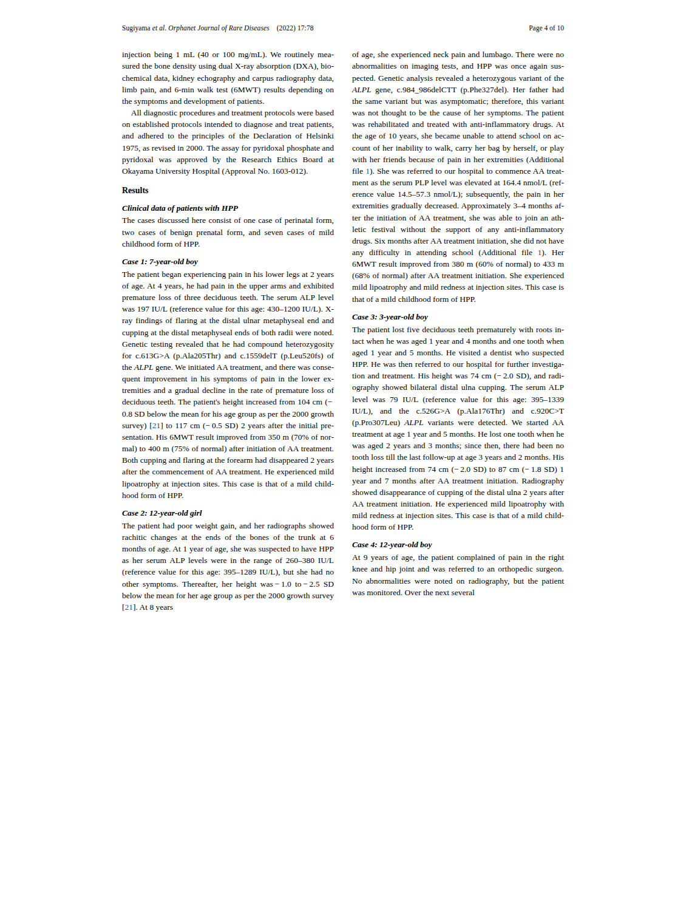Sugiyama et al. Orphanet Journal of Rare Diseases (2022) 17:78
Page 4 of 10
injection being 1 mL (40 or 100 mg/mL). We routinely measured the bone density using dual X-ray absorption (DXA), biochemical data, kidney echography and carpus radiography data, limb pain, and 6-min walk test (6MWT) results depending on the symptoms and development of patients.
All diagnostic procedures and treatment protocols were based on established protocols intended to diagnose and treat patients, and adhered to the principles of the Declaration of Helsinki 1975, as revised in 2000. The assay for pyridoxal phosphate and pyridoxal was approved by the Research Ethics Board at Okayama University Hospital (Approval No. 1603-012).
Results
Clinical data of patients with HPP
The cases discussed here consist of one case of perinatal form, two cases of benign prenatal form, and seven cases of mild childhood form of HPP.
Case 1: 7-year-old boy
The patient began experiencing pain in his lower legs at 2 years of age. At 4 years, he had pain in the upper arms and exhibited premature loss of three deciduous teeth. The serum ALP level was 197 IU/L (reference value for this age: 430–1200 IU/L). X-ray findings of flaring at the distal ulnar metaphyseal end and cupping at the distal metaphyseal ends of both radii were noted. Genetic testing revealed that he had compound heterozygosity for c.613G>A (p.Ala205Thr) and c.1559delT (p.Leu520fs) of the ALPL gene. We initiated AA treatment, and there was consequent improvement in his symptoms of pain in the lower extremities and a gradual decline in the rate of premature loss of deciduous teeth. The patient's height increased from 104 cm (− 0.8 SD below the mean for his age group as per the 2000 growth survey) [21] to 117 cm (− 0.5 SD) 2 years after the initial presentation. His 6MWT result improved from 350 m (70% of normal) to 400 m (75% of normal) after initiation of AA treatment. Both cupping and flaring at the forearm had disappeared 2 years after the commencement of AA treatment. He experienced mild lipoatrophy at injection sites. This case is that of a mild childhood form of HPP.
Case 2: 12-year-old girl
The patient had poor weight gain, and her radiographs showed rachitic changes at the ends of the bones of the trunk at 6 months of age. At 1 year of age, she was suspected to have HPP as her serum ALP levels were in the range of 260–380 IU/L (reference value for this age: 395–1289 IU/L), but she had no other symptoms. Thereafter, her height was − 1.0 to − 2.5 SD below the mean for her age group as per the 2000 growth survey [21]. At 8 years
of age, she experienced neck pain and lumbago. There were no abnormalities on imaging tests, and HPP was once again suspected. Genetic analysis revealed a heterozygous variant of the ALPL gene, c.984_986delCTT (p.Phe327del). Her father had the same variant but was asymptomatic; therefore, this variant was not thought to be the cause of her symptoms. The patient was rehabilitated and treated with anti-inflammatory drugs. At the age of 10 years, she became unable to attend school on account of her inability to walk, carry her bag by herself, or play with her friends because of pain in her extremities (Additional file 1). She was referred to our hospital to commence AA treatment as the serum PLP level was elevated at 164.4 nmol/L (reference value 14.5–57.3 nmol/L); subsequently, the pain in her extremities gradually decreased. Approximately 3–4 months after the initiation of AA treatment, she was able to join an athletic festival without the support of any anti-inflammatory drugs. Six months after AA treatment initiation, she did not have any difficulty in attending school (Additional file 1). Her 6MWT result improved from 380 m (60% of normal) to 433 m (68% of normal) after AA treatment initiation. She experienced mild lipoatrophy and mild redness at injection sites. This case is that of a mild childhood form of HPP.
Case 3: 3-year-old boy
The patient lost five deciduous teeth prematurely with roots intact when he was aged 1 year and 4 months and one tooth when aged 1 year and 5 months. He visited a dentist who suspected HPP. He was then referred to our hospital for further investigation and treatment. His height was 74 cm (− 2.0 SD), and radiography showed bilateral distal ulna cupping. The serum ALP level was 79 IU/L (reference value for this age: 395–1339 IU/L), and the c.526G>A (p.Ala176Thr) and c.920C>T (p.Pro307Leu) ALPL variants were detected. We started AA treatment at age 1 year and 5 months. He lost one tooth when he was aged 2 years and 3 months; since then, there had been no tooth loss till the last follow-up at age 3 years and 2 months. His height increased from 74 cm (− 2.0 SD) to 87 cm (− 1.8 SD) 1 year and 7 months after AA treatment initiation. Radiography showed disappearance of cupping of the distal ulna 2 years after AA treatment initiation. He experienced mild lipoatrophy with mild redness at injection sites. This case is that of a mild childhood form of HPP.
Case 4: 12-year-old boy
At 9 years of age, the patient complained of pain in the right knee and hip joint and was referred to an orthopedic surgeon. No abnormalities were noted on radiography, but the patient was monitored. Over the next several